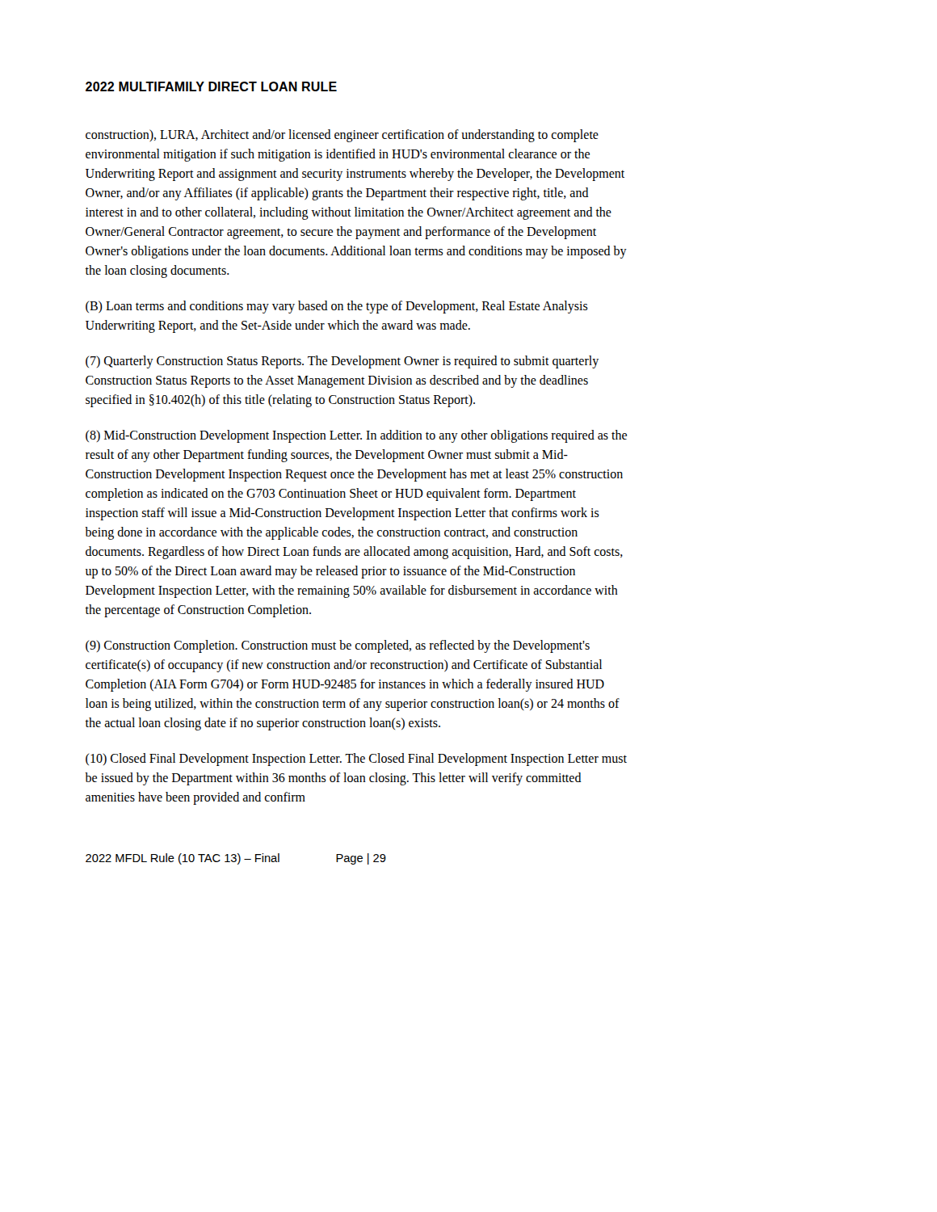2022 MULTIFAMILY DIRECT LOAN RULE
construction), LURA, Architect and/or licensed engineer certification of understanding to complete environmental mitigation if such mitigation is identified in HUD's environmental clearance or the Underwriting Report and assignment and security instruments whereby the Developer, the Development Owner, and/or any Affiliates (if applicable) grants the Department their respective right, title, and interest in and to other collateral, including without limitation the Owner/Architect agreement and the Owner/General Contractor agreement, to secure the payment and performance of the Development Owner's obligations under the loan documents. Additional loan terms and conditions may be imposed by the loan closing documents.
(B) Loan terms and conditions may vary based on the type of Development, Real Estate Analysis Underwriting Report, and the Set-Aside under which the award was made.
(7) Quarterly Construction Status Reports. The Development Owner is required to submit quarterly Construction Status Reports to the Asset Management Division as described and by the deadlines specified in §10.402(h) of this title (relating to Construction Status Report).
(8) Mid-Construction Development Inspection Letter. In addition to any other obligations required as the result of any other Department funding sources, the Development Owner must submit a Mid-Construction Development Inspection Request once the Development has met at least 25% construction completion as indicated on the G703 Continuation Sheet or HUD equivalent form. Department inspection staff will issue a Mid-Construction Development Inspection Letter that confirms work is being done in accordance with the applicable codes, the construction contract, and construction documents. Regardless of how Direct Loan funds are allocated among acquisition, Hard, and Soft costs, up to 50% of the Direct Loan award may be released prior to issuance of the Mid-Construction Development Inspection Letter, with the remaining 50% available for disbursement in accordance with the percentage of Construction Completion.
(9) Construction Completion. Construction must be completed, as reflected by the Development's certificate(s) of occupancy (if new construction and/or reconstruction) and Certificate of Substantial Completion (AIA Form G704) or Form HUD-92485 for instances in which a federally insured HUD loan is being utilized, within the construction term of any superior construction loan(s) or 24 months of the actual loan closing date if no superior construction loan(s) exists.
(10) Closed Final Development Inspection Letter. The Closed Final Development Inspection Letter must be issued by the Department within 36 months of loan closing. This letter will verify committed amenities have been provided and confirm
2022 MFDL Rule (10 TAC 13) – Final Page | 29